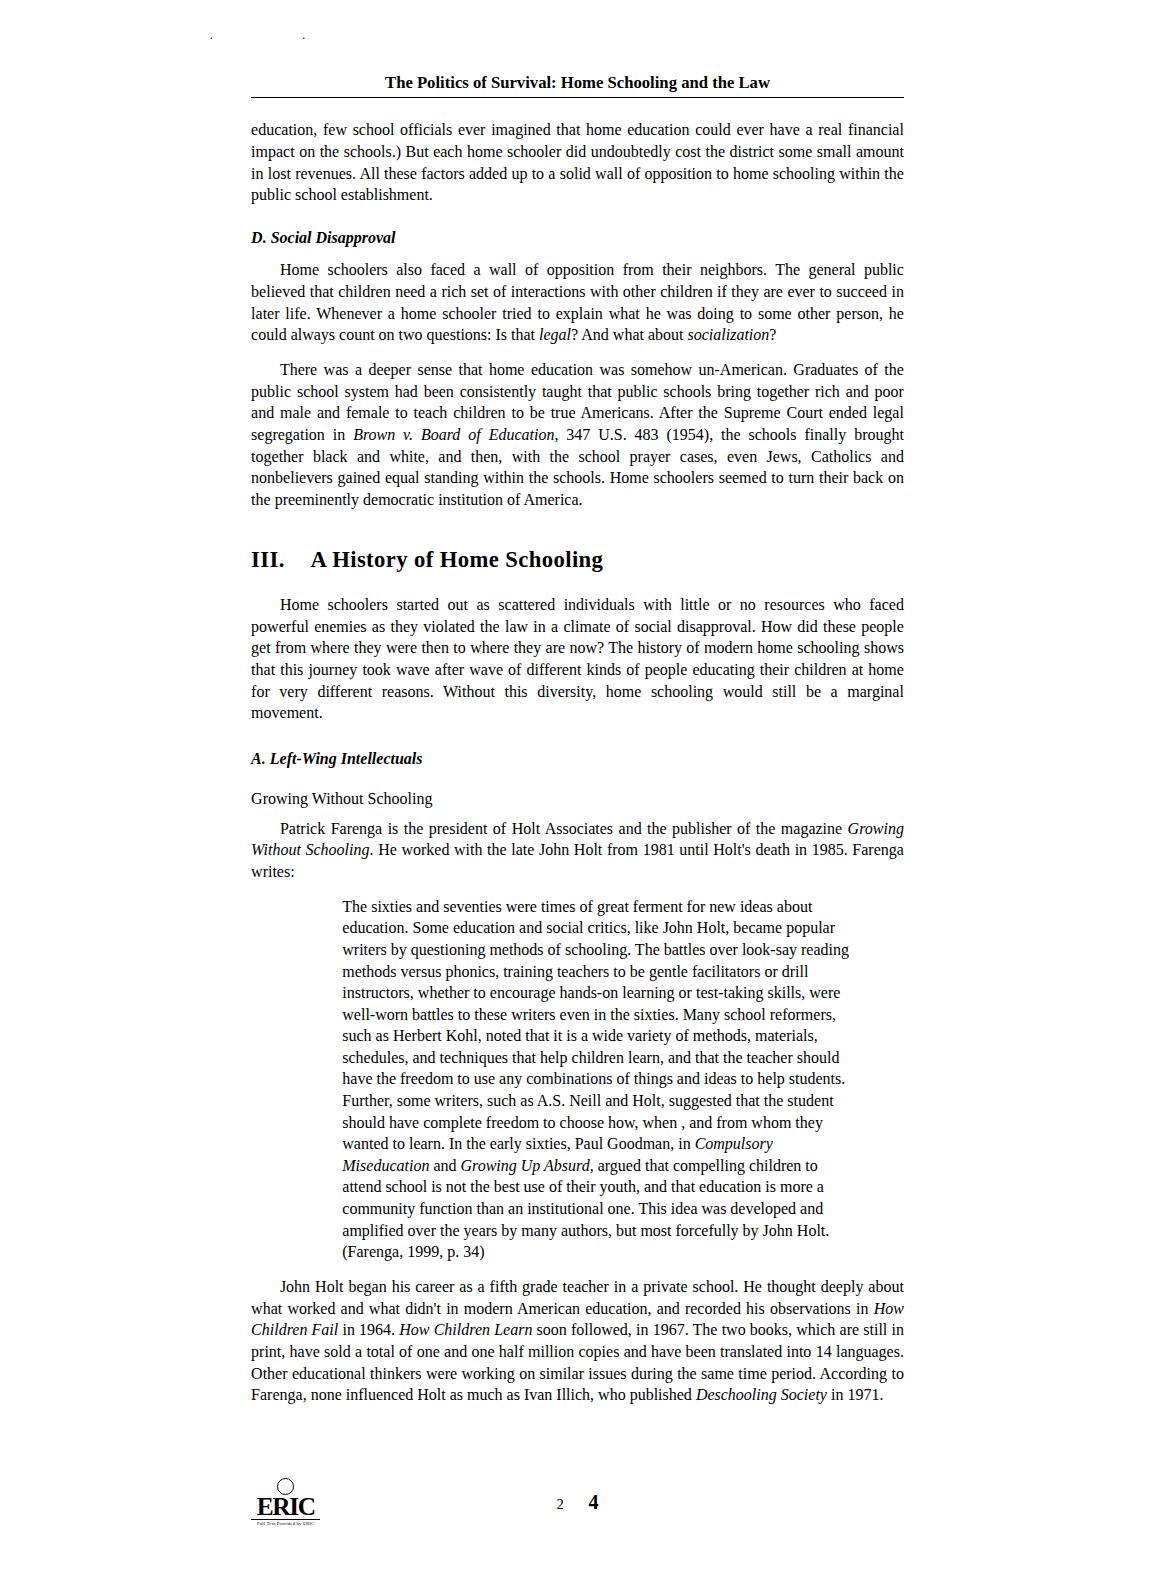. .
The Politics of Survival: Home Schooling and the Law
education, few school officials ever imagined that home education could ever have a real financial impact on the schools.) But each home schooler did undoubtedly cost the district some small amount in lost revenues. All these factors added up to a solid wall of opposition to home schooling within the public school establishment.
D. Social Disapproval
Home schoolers also faced a wall of opposition from their neighbors. The general public believed that children need a rich set of interactions with other children if they are ever to succeed in later life. Whenever a home schooler tried to explain what he was doing to some other person, he could always count on two questions: Is that legal? And what about socialization?
There was a deeper sense that home education was somehow un-American. Graduates of the public school system had been consistently taught that public schools bring together rich and poor and male and female to teach children to be true Americans. After the Supreme Court ended legal segregation in Brown v. Board of Education, 347 U.S. 483 (1954), the schools finally brought together black and white, and then, with the school prayer cases, even Jews, Catholics and nonbelievers gained equal standing within the schools. Home schoolers seemed to turn their back on the preeminently democratic institution of America.
III. A History of Home Schooling
Home schoolers started out as scattered individuals with little or no resources who faced powerful enemies as they violated the law in a climate of social disapproval. How did these people get from where they were then to where they are now? The history of modern home schooling shows that this journey took wave after wave of different kinds of people educating their children at home for very different reasons. Without this diversity, home schooling would still be a marginal movement.
A. Left-Wing Intellectuals
Growing Without Schooling
Patrick Farenga is the president of Holt Associates and the publisher of the magazine Growing Without Schooling. He worked with the late John Holt from 1981 until Holt's death in 1985. Farenga writes:
The sixties and seventies were times of great ferment for new ideas about education. Some education and social critics, like John Holt, became popular writers by questioning methods of schooling. The battles over look-say reading methods versus phonics, training teachers to be gentle facilitators or drill instructors, whether to encourage hands-on learning or test-taking skills, were well-worn battles to these writers even in the sixties. Many school reformers, such as Herbert Kohl, noted that it is a wide variety of methods, materials, schedules, and techniques that help children learn, and that the teacher should have the freedom to use any combinations of things and ideas to help students. Further, some writers, such as A.S. Neill and Holt, suggested that the student should have complete freedom to choose how, when , and from whom they wanted to learn. In the early sixties, Paul Goodman, in Compulsory Miseducation and Growing Up Absurd, argued that compelling children to attend school is not the best use of their youth, and that education is more a community function than an institutional one. This idea was developed and amplified over the years by many authors, but most forcefully by John Holt. (Farenga, 1999, p. 34)
John Holt began his career as a fifth grade teacher in a private school. He thought deeply about what worked and what didn't in modern American education, and recorded his observations in How Children Fail in 1964. How Children Learn soon followed, in 1967. The two books, which are still in print, have sold a total of one and one half million copies and have been translated into 14 languages. Other educational thinkers were working on similar issues during the same time period. According to Farenga, none influenced Holt as much as Ivan Illich, who published Deschooling Society in 1971.
ERIC
Full Text Provided by ERIC
2 4